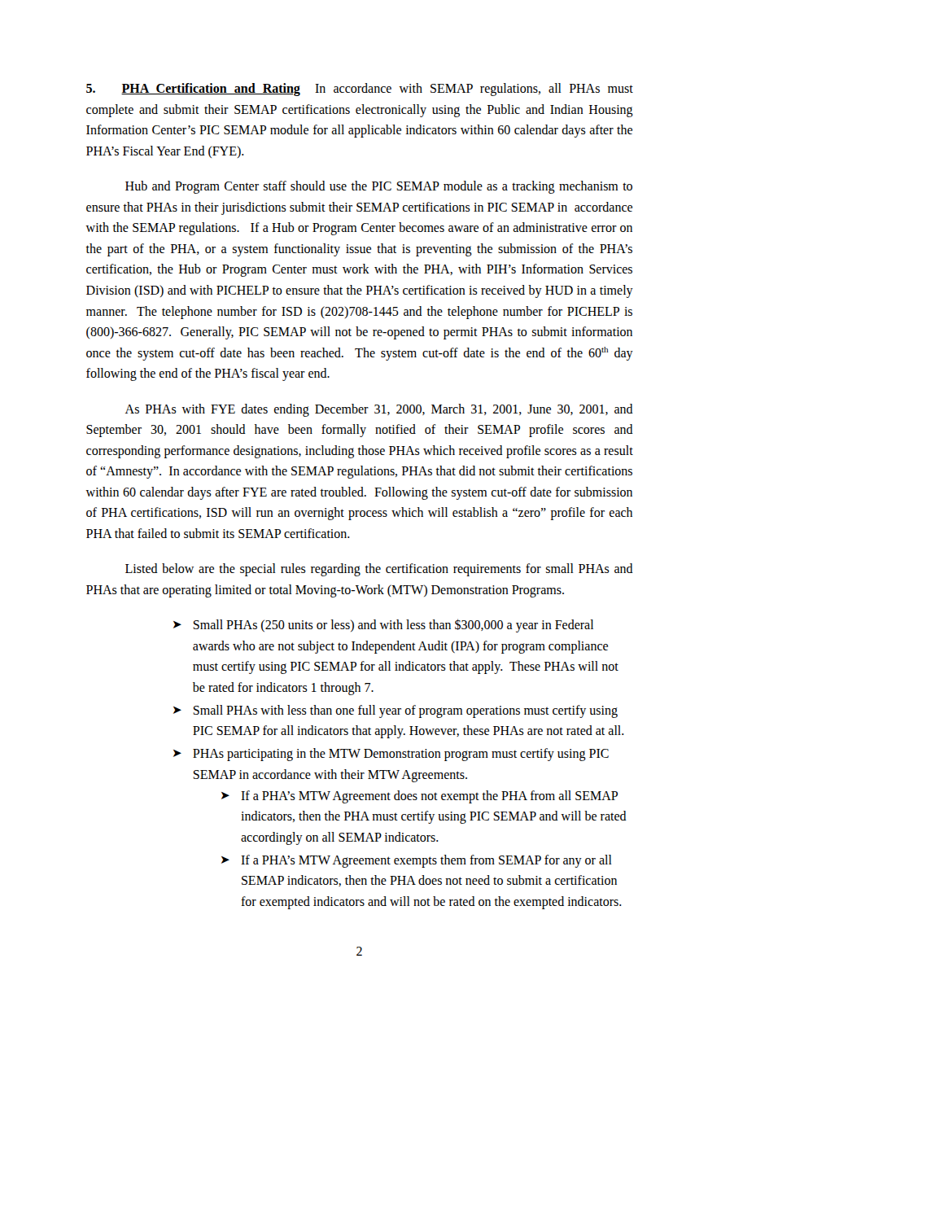5.  PHA Certification and Rating In accordance with SEMAP regulations, all PHAs must complete and submit their SEMAP certifications electronically using the Public and Indian Housing Information Center’s PIC SEMAP module for all applicable indicators within 60 calendar days after the PHA’s Fiscal Year End (FYE).
Hub and Program Center staff should use the PIC SEMAP module as a tracking mechanism to ensure that PHAs in their jurisdictions submit their SEMAP certifications in PIC SEMAP in accordance with the SEMAP regulations. If a Hub or Program Center becomes aware of an administrative error on the part of the PHA, or a system functionality issue that is preventing the submission of the PHA’s certification, the Hub or Program Center must work with the PHA, with PIH’s Information Services Division (ISD) and with PICHELP to ensure that the PHA’s certification is received by HUD in a timely manner. The telephone number for ISD is (202)708-1445 and the telephone number for PICHELP is (800)-366-6827. Generally, PIC SEMAP will not be re-opened to permit PHAs to submit information once the system cut-off date has been reached. The system cut-off date is the end of the 60th day following the end of the PHA’s fiscal year end.
As PHAs with FYE dates ending December 31, 2000, March 31, 2001, June 30, 2001, and September 30, 2001 should have been formally notified of their SEMAP profile scores and corresponding performance designations, including those PHAs which received profile scores as a result of “Amnesty”. In accordance with the SEMAP regulations, PHAs that did not submit their certifications within 60 calendar days after FYE are rated troubled. Following the system cut-off date for submission of PHA certifications, ISD will run an overnight process which will establish a “zero” profile for each PHA that failed to submit its SEMAP certification.
Listed below are the special rules regarding the certification requirements for small PHAs and PHAs that are operating limited or total Moving-to-Work (MTW) Demonstration Programs.
Small PHAs (250 units or less) and with less than $300,000 a year in Federal awards who are not subject to Independent Audit (IPA) for program compliance must certify using PIC SEMAP for all indicators that apply. These PHAs will not be rated for indicators 1 through 7.
Small PHAs with less than one full year of program operations must certify using PIC SEMAP for all indicators that apply. However, these PHAs are not rated at all.
PHAs participating in the MTW Demonstration program must certify using PIC SEMAP in accordance with their MTW Agreements.
If a PHA’s MTW Agreement does not exempt the PHA from all SEMAP indicators, then the PHA must certify using PIC SEMAP and will be rated accordingly on all SEMAP indicators.
If a PHA’s MTW Agreement exempts them from SEMAP for any or all SEMAP indicators, then the PHA does not need to submit a certification for exempted indicators and will not be rated on the exempted indicators.
2